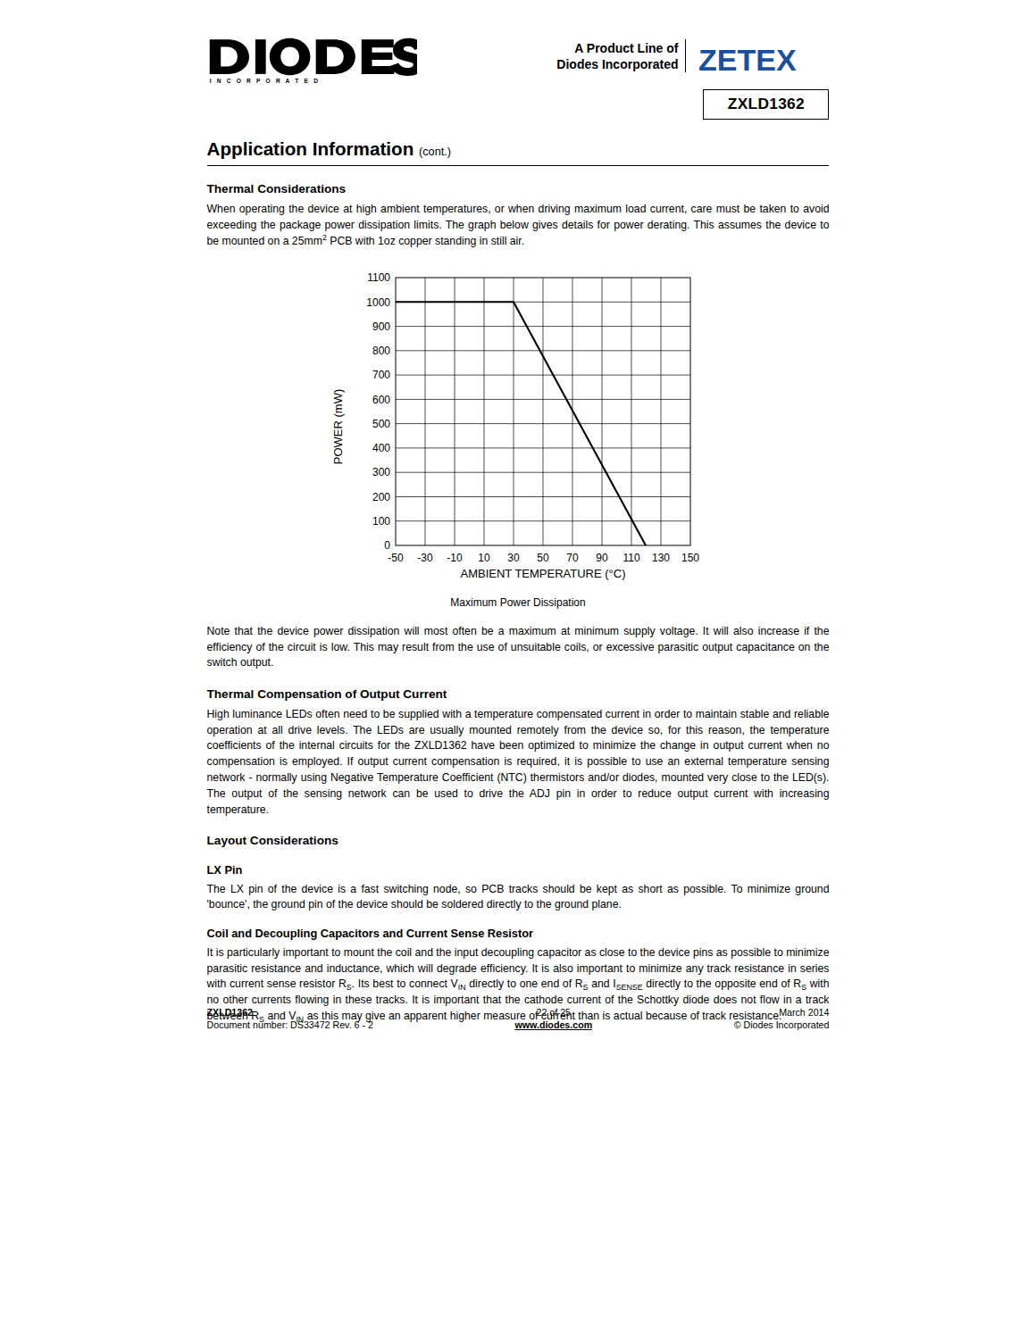R I N C O R P O R A T E D
A Product Line of
Diodes Incorporated
ZETEX
ZXLD1362
Application Information (cont.)
Thermal Considerations
When operating the device at high ambient temperatures, or when driving maximum load current, care must be taken to avoid exceeding the package power dissipation limits. The graph below gives details for power derating. This assumes the device to be mounted on a 25mm2 PCB with 1oz copper standing in still air.
POWER (mW) 1100 1000 900 800 700 600 500 400 300 200 100 0 -50 -30 -10 10 30 50 70 90 110 130 150 AMBIENT TEMPERATURE (°C)
Maximum Power Dissipation
Note that the device power dissipation will most often be a maximum at minimum supply voltage. It will also increase if the efficiency of the circuit is low. This may result from the use of unsuitable coils, or excessive parasitic output capacitance on the switch output.
Thermal Compensation of Output Current
High luminance LEDs often need to be supplied with a temperature compensated current in order to maintain stable and reliable operation at all drive levels. The LEDs are usually mounted remotely from the device so, for this reason, the temperature coefficients of the internal circuits for the ZXLD1362 have been optimized to minimize the change in output current when no compensation is employed. If output current compensation is required, it is possible to use an external temperature sensing network - normally using Negative Temperature Coefficient (NTC) thermistors and/or diodes, mounted very close to the LED(s). The output of the sensing network can be used to drive the ADJ pin in order to reduce output current with increasing temperature.
Layout Considerations
LX Pin
The LX pin of the device is a fast switching node, so PCB tracks should be kept as short as possible. To minimize ground 'bounce', the ground pin of the device should be soldered directly to the ground plane.
Coil and Decoupling Capacitors and Current Sense Resistor
It is particularly important to mount the coil and the input decoupling capacitor as close to the device pins as possible to minimize parasitic resistance and inductance, which will degrade efficiency. It is also important to minimize any track resistance in series with current sense resistor RS. Its best to connect VIN directly to one end of RS and ISENSE directly to the opposite end of RS with no other currents flowing in these tracks. It is important that the cathode current of the Schottky diode does not flow in a track between RS and VIN as this may give an apparent higher measure of current than is actual because of track resistance.
ZXLD1362
Document number: DS33472 Rev. 6 - 2
22 of 25
www.diodes.com
March 2014
© Diodes Incorporated